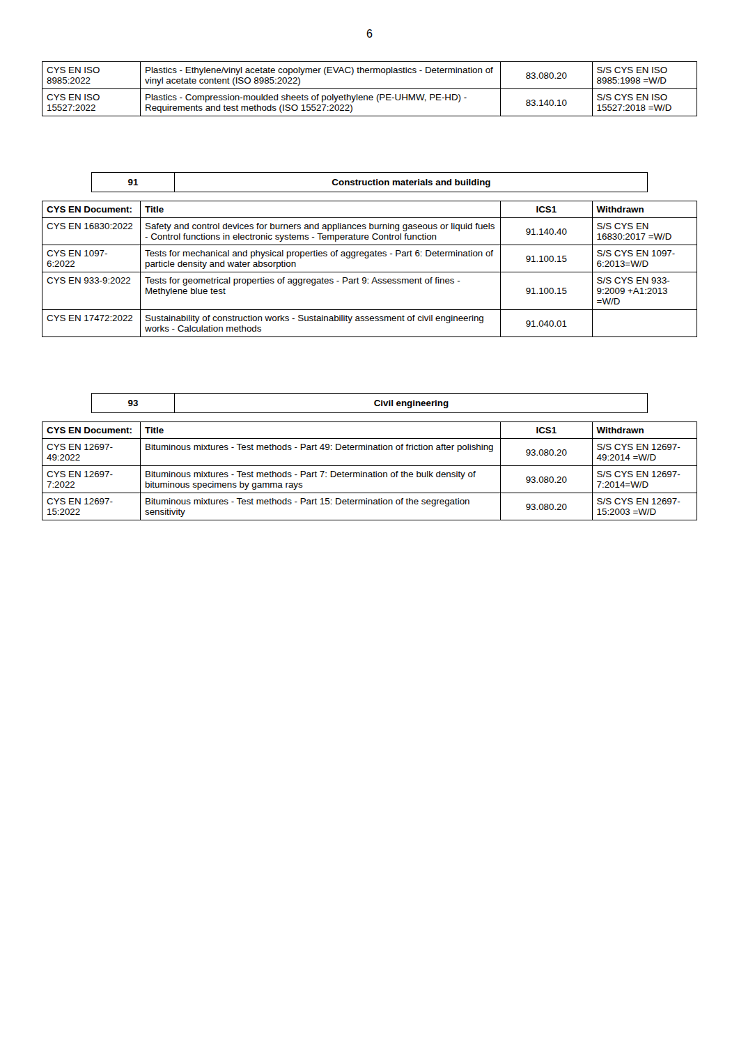6
| CYS EN ISO 8985:2022 | Plastics - Ethylene/vinyl acetate copolymer (EVAC) thermoplastics - Determination of vinyl acetate content (ISO 8985:2022) | 83.080.20 | S/S CYS EN ISO 8985:1998 =W/D |
| CYS EN ISO 15527:2022 | Plastics - Compression-moulded sheets of polyethylene (PE-UHMW, PE-HD) - Requirements and test methods (ISO 15527:2022) | 83.140.10 | S/S CYS EN ISO 15527:2018 =W/D |
| 91 | Construction materials and building |
| CYS EN Document: | Title | ICS1 | Withdrawn |
| --- | --- | --- | --- |
| CYS EN 16830:2022 | Safety and control devices for burners and appliances burning gaseous or liquid fuels - Control functions in electronic systems - Temperature Control function | 91.140.40 | S/S CYS EN 16830:2017 =W/D |
| CYS EN 1097-6:2022 | Tests for mechanical and physical properties of aggregates - Part 6: Determination of particle density and water absorption | 91.100.15 | S/S CYS EN 1097-6:2013=W/D |
| CYS EN 933-9:2022 | Tests for geometrical properties of aggregates - Part 9: Assessment of fines - Methylene blue test | 91.100.15 | S/S CYS EN 933-9:2009 +A1:2013 =W/D |
| CYS EN 17472:2022 | Sustainability of construction works - Sustainability assessment of civil engineering works - Calculation methods | 91.040.01 | |
| 93 | Civil engineering |
| CYS EN Document: | Title | ICS1 | Withdrawn |
| --- | --- | --- | --- |
| CYS EN 12697-49:2022 | Bituminous mixtures - Test methods - Part 49: Determination of friction after polishing | 93.080.20 | S/S CYS EN 12697-49:2014 =W/D |
| CYS EN 12697-7:2022 | Bituminous mixtures - Test methods - Part 7: Determination of the bulk density of bituminous specimens by gamma rays | 93.080.20 | S/S CYS EN 12697-7:2014=W/D |
| CYS EN 12697-15:2022 | Bituminous mixtures - Test methods - Part 15: Determination of the segregation sensitivity | 93.080.20 | S/S CYS EN 12697-15:2003 =W/D |